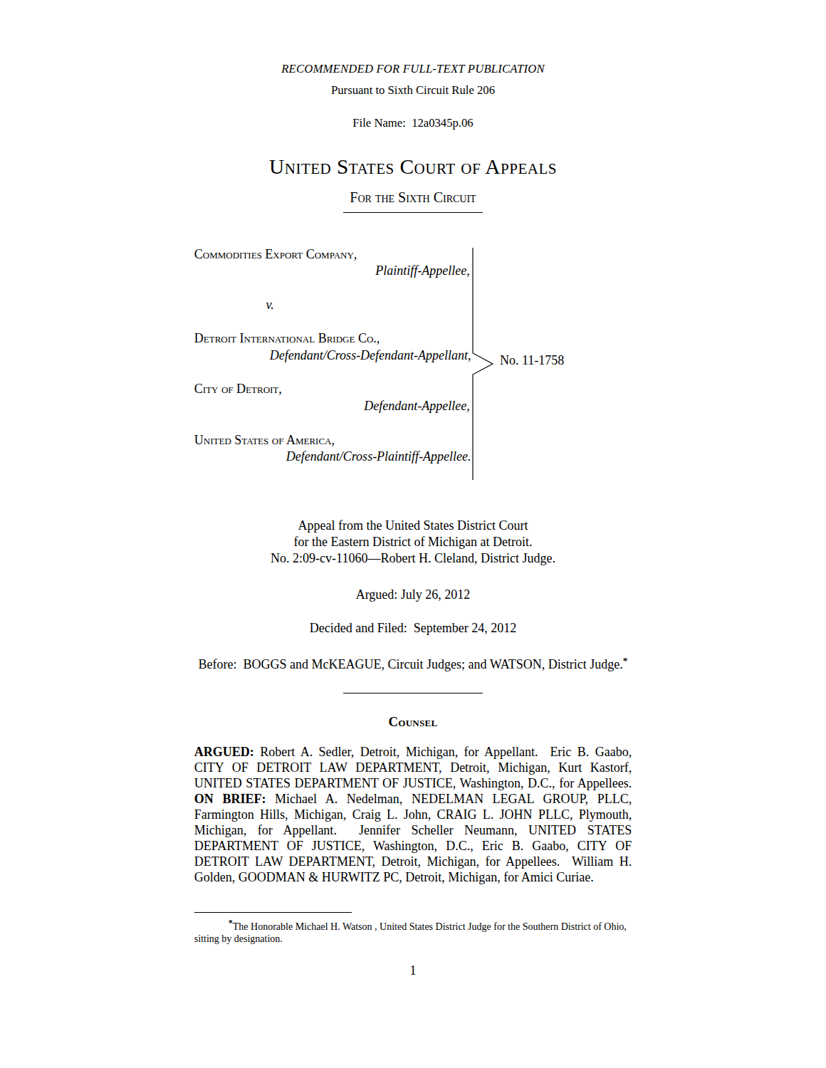RECOMMENDED FOR FULL-TEXT PUBLICATION
Pursuant to Sixth Circuit Rule 206
File Name: 12a0345p.06
United States Court of Appeals
For the Sixth Circuit
| Commodities Export Company, Plaintiff-Appellee, v. Detroit International Bridge Co., Defendant/Cross-Defendant-Appellant, City of Detroit, Defendant-Appellee, United States of America, Defendant/Cross-Plaintiff-Appellee. | | No. 11-1758 |
Appeal from the United States District Court
for the Eastern District of Michigan at Detroit.
No. 2:09-cv-11060—Robert H. Cleland, District Judge.
Argued: July 26, 2012
Decided and Filed: September 24, 2012
Before: BOGGS and McKEAGUE, Circuit Judges; and WATSON, District Judge.*
Counsel
ARGUED: Robert A. Sedler, Detroit, Michigan, for Appellant. Eric B. Gaabo, CITY OF DETROIT LAW DEPARTMENT, Detroit, Michigan, Kurt Kastorf, UNITED STATES DEPARTMENT OF JUSTICE, Washington, D.C., for Appellees. ON BRIEF: Michael A. Nedelman, NEDELMAN LEGAL GROUP, PLLC, Farmington Hills, Michigan, Craig L. John, CRAIG L. JOHN PLLC, Plymouth, Michigan, for Appellant. Jennifer Scheller Neumann, UNITED STATES DEPARTMENT OF JUSTICE, Washington, D.C., Eric B. Gaabo, CITY OF DETROIT LAW DEPARTMENT, Detroit, Michigan, for Appellees. William H. Golden, GOODMAN & HURWITZ PC, Detroit, Michigan, for Amici Curiae.
*The Honorable Michael H. Watson , United States District Judge for the Southern District of Ohio, sitting by designation.
1